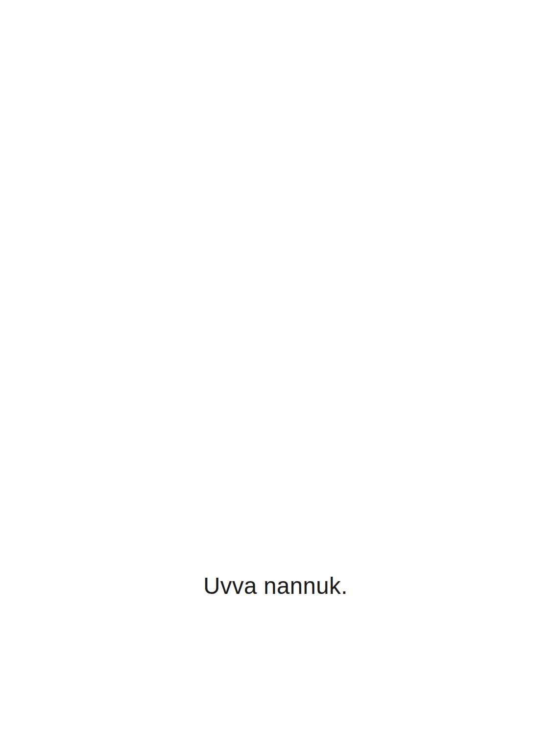Uvva nannuk.